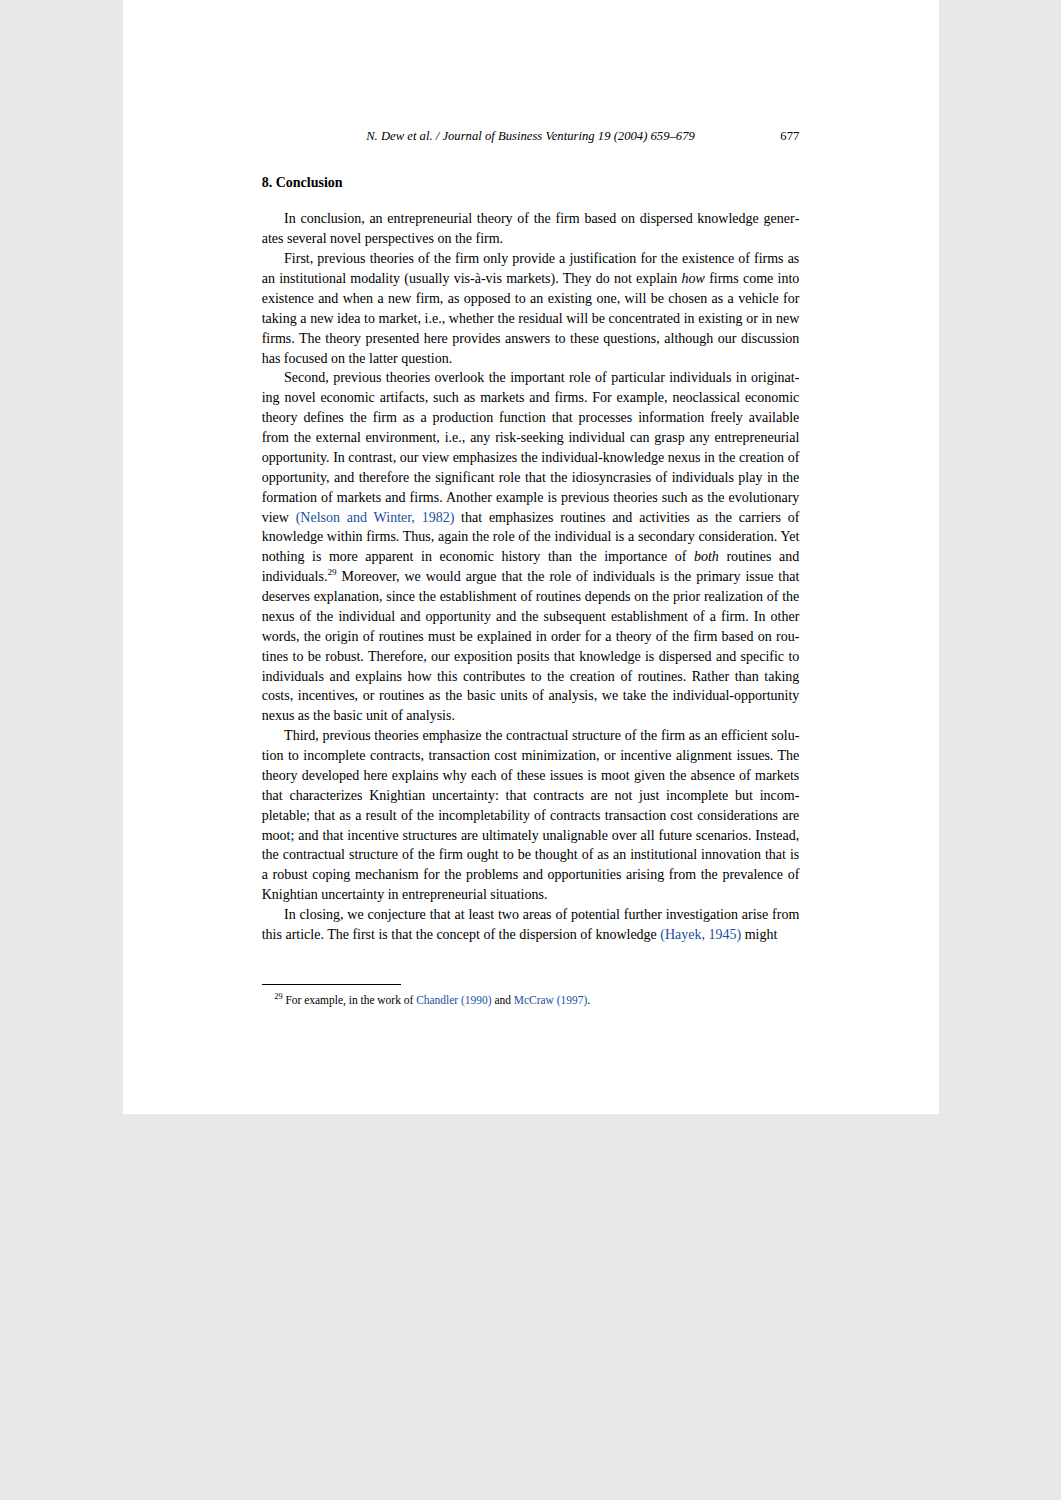N. Dew et al. / Journal of Business Venturing 19 (2004) 659–679 677
8. Conclusion
In conclusion, an entrepreneurial theory of the firm based on dispersed knowledge generates several novel perspectives on the firm.
First, previous theories of the firm only provide a justification for the existence of firms as an institutional modality (usually vis-à-vis markets). They do not explain how firms come into existence and when a new firm, as opposed to an existing one, will be chosen as a vehicle for taking a new idea to market, i.e., whether the residual will be concentrated in existing or in new firms. The theory presented here provides answers to these questions, although our discussion has focused on the latter question.
Second, previous theories overlook the important role of particular individuals in originating novel economic artifacts, such as markets and firms. For example, neoclassical economic theory defines the firm as a production function that processes information freely available from the external environment, i.e., any risk-seeking individual can grasp any entrepreneurial opportunity. In contrast, our view emphasizes the individual-knowledge nexus in the creation of opportunity, and therefore the significant role that the idiosyncrasies of individuals play in the formation of markets and firms. Another example is previous theories such as the evolutionary view (Nelson and Winter, 1982) that emphasizes routines and activities as the carriers of knowledge within firms. Thus, again the role of the individual is a secondary consideration. Yet nothing is more apparent in economic history than the importance of both routines and individuals.29 Moreover, we would argue that the role of individuals is the primary issue that deserves explanation, since the establishment of routines depends on the prior realization of the nexus of the individual and opportunity and the subsequent establishment of a firm. In other words, the origin of routines must be explained in order for a theory of the firm based on routines to be robust. Therefore, our exposition posits that knowledge is dispersed and specific to individuals and explains how this contributes to the creation of routines. Rather than taking costs, incentives, or routines as the basic units of analysis, we take the individual-opportunity nexus as the basic unit of analysis.
Third, previous theories emphasize the contractual structure of the firm as an efficient solution to incomplete contracts, transaction cost minimization, or incentive alignment issues. The theory developed here explains why each of these issues is moot given the absence of markets that characterizes Knightian uncertainty: that contracts are not just incomplete but incompletable; that as a result of the incompletability of contracts transaction cost considerations are moot; and that incentive structures are ultimately unalignable over all future scenarios. Instead, the contractual structure of the firm ought to be thought of as an institutional innovation that is a robust coping mechanism for the problems and opportunities arising from the prevalence of Knightian uncertainty in entrepreneurial situations.
In closing, we conjecture that at least two areas of potential further investigation arise from this article. The first is that the concept of the dispersion of knowledge (Hayek, 1945) might
29 For example, in the work of Chandler (1990) and McCraw (1997).